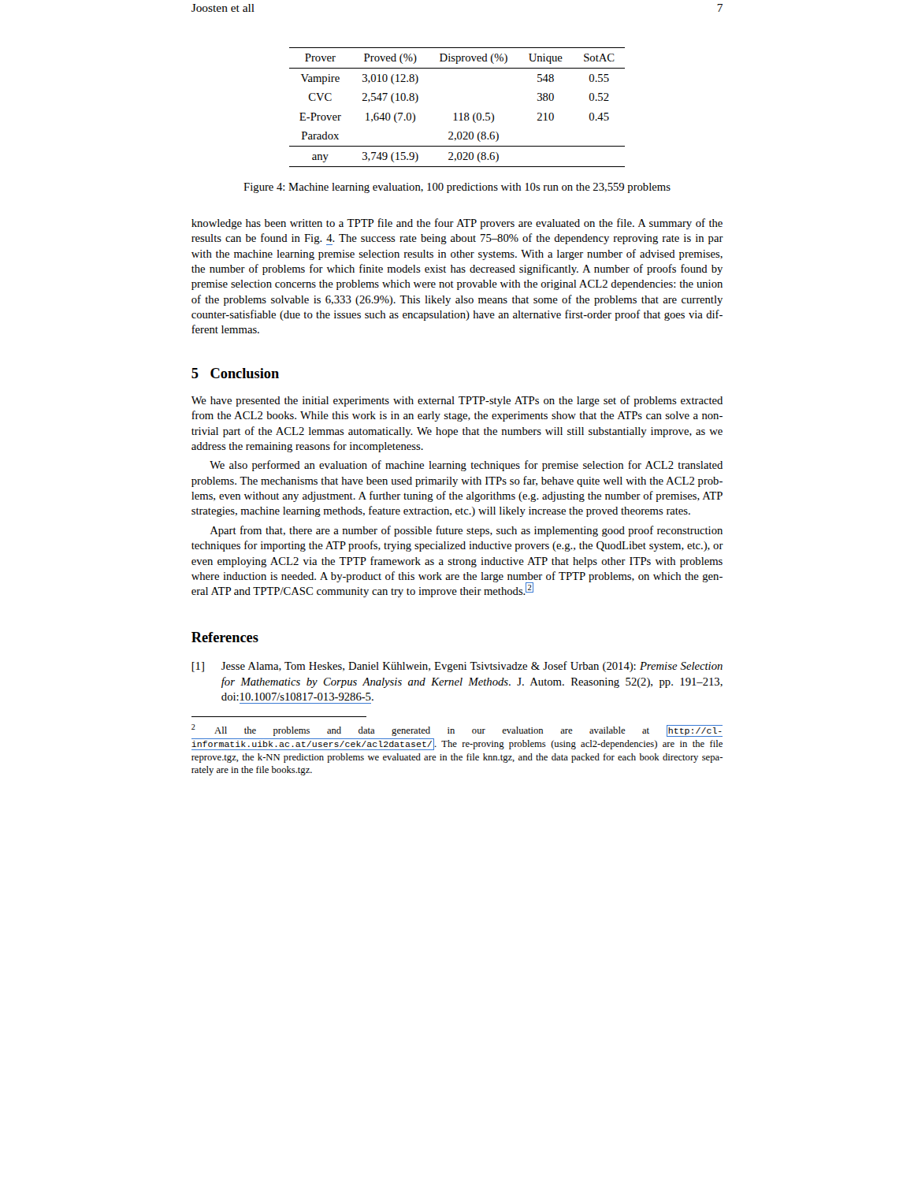Joosten et all 7
| Prover | Proved (%) | Disproved (%) | Unique | SotAC |
| --- | --- | --- | --- | --- |
| Vampire | 3,010 (12.8) | | 548 | 0.55 |
| CVC | 2,547 (10.8) | | 380 | 0.52 |
| E-Prover | 1,640 (7.0) | 118 (0.5) | 210 | 0.45 |
| Paradox | | 2,020 (8.6) | | |
| any | 3,749 (15.9) | 2,020 (8.6) | | |
Figure 4: Machine learning evaluation, 100 predictions with 10s run on the 23,559 problems
knowledge has been written to a TPTP file and the four ATP provers are evaluated on the file. A summary of the results can be found in Fig. 4. The success rate being about 75–80% of the dependency reproving rate is in par with the machine learning premise selection results in other systems. With a larger number of advised premises, the number of problems for which finite models exist has decreased significantly. A number of proofs found by premise selection concerns the problems which were not provable with the original ACL2 dependencies: the union of the problems solvable is 6,333 (26.9%). This likely also means that some of the problems that are currently counter-satisfiable (due to the issues such as encapsulation) have an alternative first-order proof that goes via different lemmas.
5 Conclusion
We have presented the initial experiments with external TPTP-style ATPs on the large set of problems extracted from the ACL2 books. While this work is in an early stage, the experiments show that the ATPs can solve a nontrivial part of the ACL2 lemmas automatically. We hope that the numbers will still substantially improve, as we address the remaining reasons for incompleteness.
We also performed an evaluation of machine learning techniques for premise selection for ACL2 translated problems. The mechanisms that have been used primarily with ITPs so far, behave quite well with the ACL2 problems, even without any adjustment. A further tuning of the algorithms (e.g. adjusting the number of premises, ATP strategies, machine learning methods, feature extraction, etc.) will likely increase the proved theorems rates.
Apart from that, there are a number of possible future steps, such as implementing good proof reconstruction techniques for importing the ATP proofs, trying specialized inductive provers (e.g., the QuodLibet system, etc.), or even employing ACL2 via the TPTP framework as a strong inductive ATP that helps other ITPs with problems where induction is needed. A by-product of this work are the large number of TPTP problems, on which the general ATP and TPTP/CASC community can try to improve their methods.2
References
[1] Jesse Alama, Tom Heskes, Daniel Kühlwein, Evgeni Tsivtsivadze & Josef Urban (2014): Premise Selection for Mathematics by Corpus Analysis and Kernel Methods. J. Autom. Reasoning 52(2), pp. 191–213, doi:10.1007/s10817-013-9286-5.
2 All the problems and data generated in our evaluation are available at http://cl-informatik.uibk.ac.at/users/cek/acl2dataset/. The re-proving problems (using acl2-dependencies) are in the file reprove.tgz, the k-NN prediction problems we evaluated are in the file knn.tgz, and the data packed for each book directory separately are in the file books.tgz.